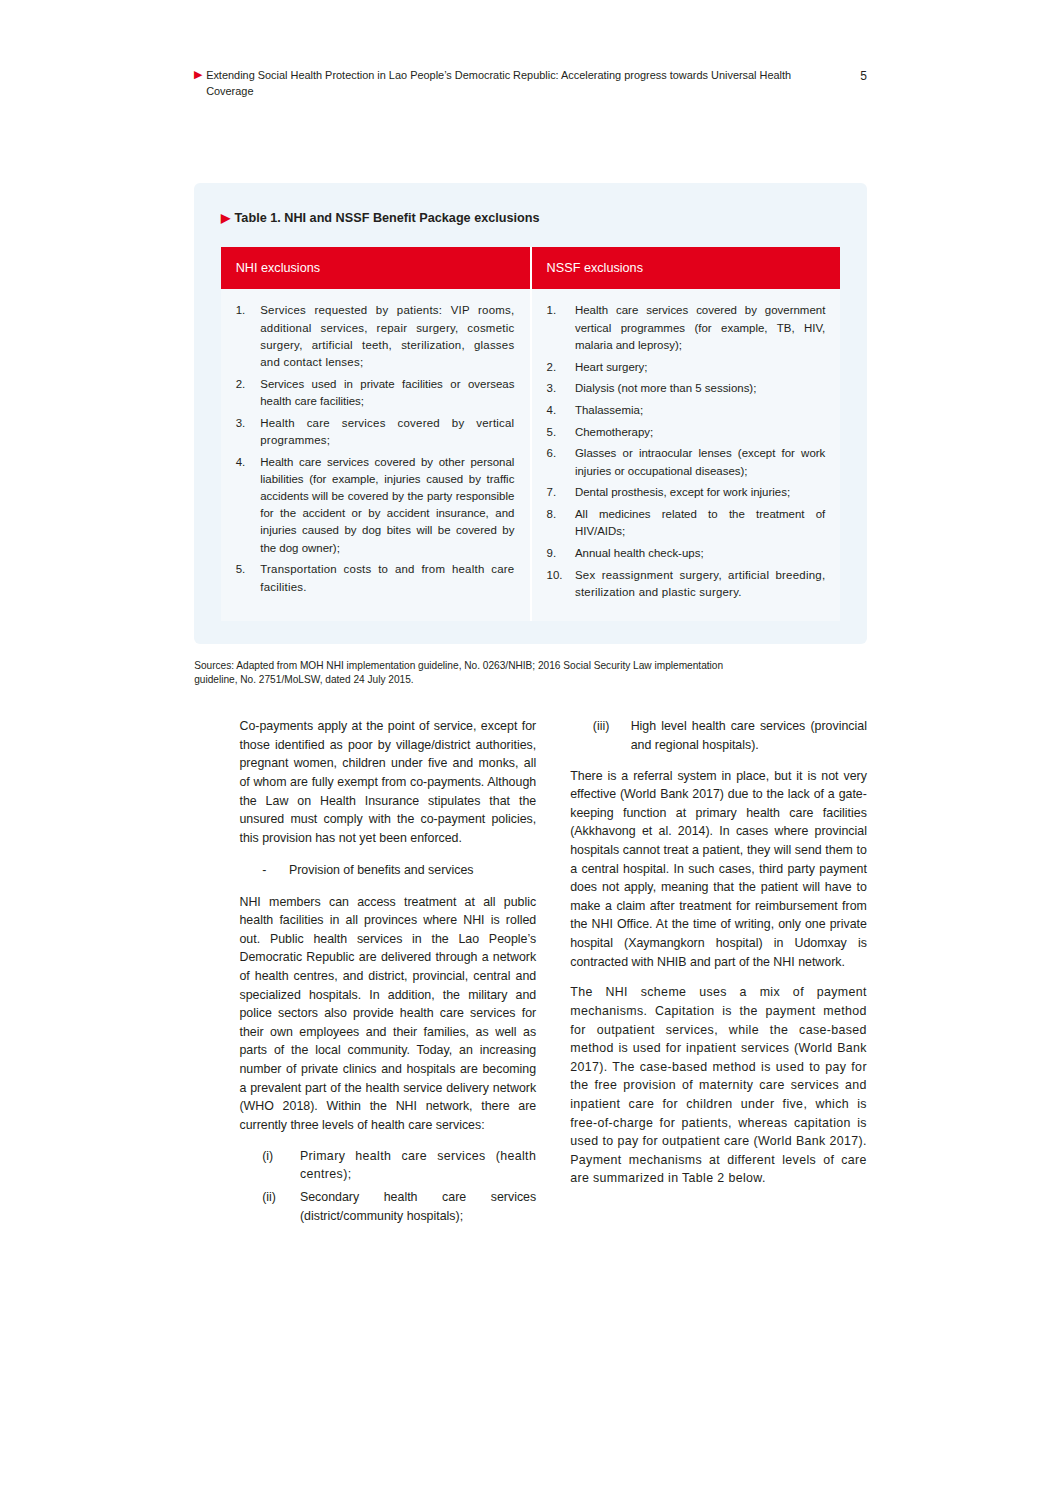▶ Extending Social Health Protection in Lao People’s Democratic Republic: Accelerating progress towards Universal Health Coverage
5
▶ Table 1. NHI and NSSF Benefit Package exclusions
| NHI exclusions | NSSF exclusions |
| --- | --- |
| Services requested by patients: VIP rooms, additional services, repair surgery, cosmetic surgery, artificial teeth, sterilization, glasses and contact lenses; Services used in private facilities or overseas health care facilities; Health care services covered by vertical programmes; Health care services covered by other personal liabilities (for example, injuries caused by traffic accidents will be covered by the party responsible for the accident or by accident insurance, and injuries caused by dog bites will be covered by the dog owner); Transportation costs to and from health care facilities. | Health care services covered by government vertical programmes (for example, TB, HIV, malaria and leprosy); Heart surgery; Dialysis (not more than 5 sessions); Thalassemia; Chemotherapy; Glasses or intraocular lenses (except for work injuries or occupational diseases); Dental prosthesis, except for work injuries; All medicines related to the treatment of HIV/AIDs; Annual health check-ups; Sex reassignment surgery, artificial breeding, sterilization and plastic surgery. |
Sources: Adapted from MOH NHI implementation guideline, No. 0263/NHIB; 2016 Social Security Law implementation
guideline, No. 2751/MoLSW, dated 24 July 2015.
Co-payments apply at the point of service, except for those identified as poor by village/district authorities, pregnant women, children under five and monks, all of whom are fully exempt from co-payments. Although the Law on Health Insurance stipulates that the unsured must comply with the co-payment policies, this provision has not yet been enforced.
- Provision of benefits and services
NHI members can access treatment at all public health facilities in all provinces where NHI is rolled out. Public health services in the Lao People’s Democratic Republic are delivered through a network of health centres, and district, provincial, central and specialized hospitals. In addition, the military and police sectors also provide health care services for their own employees and their families, as well as parts of the local community. Today, an increasing number of private clinics and hospitals are becoming a prevalent part of the health service delivery network (WHO 2018). Within the NHI network, there are currently three levels of health care services:
(i) Primary health care services (health centres);
(ii) Secondary health care services (district/community hospitals);
(iii) High level health care services (provincial and regional hospitals).
There is a referral system in place, but it is not very effective (World Bank 2017) due to the lack of a gate-keeping function at primary health care facilities (Akkhavong et al. 2014). In cases where provincial hospitals cannot treat a patient, they will send them to a central hospital. In such cases, third party payment does not apply, meaning that the patient will have to make a claim after treatment for reimbursement from the NHI Office. At the time of writing, only one private hospital (Xaymangkorn hospital) in Udomxay is contracted with NHIB and part of the NHI network.
The NHI scheme uses a mix of payment mechanisms. Capitation is the payment method for outpatient services, while the case-based method is used for inpatient services (World Bank 2017). The case-based method is used to pay for the free provision of maternity care services and inpatient care for children under five, which is free-of-charge for patients, whereas capitation is used to pay for outpatient care (World Bank 2017). Payment mechanisms at different levels of care are summarized in Table 2 below.